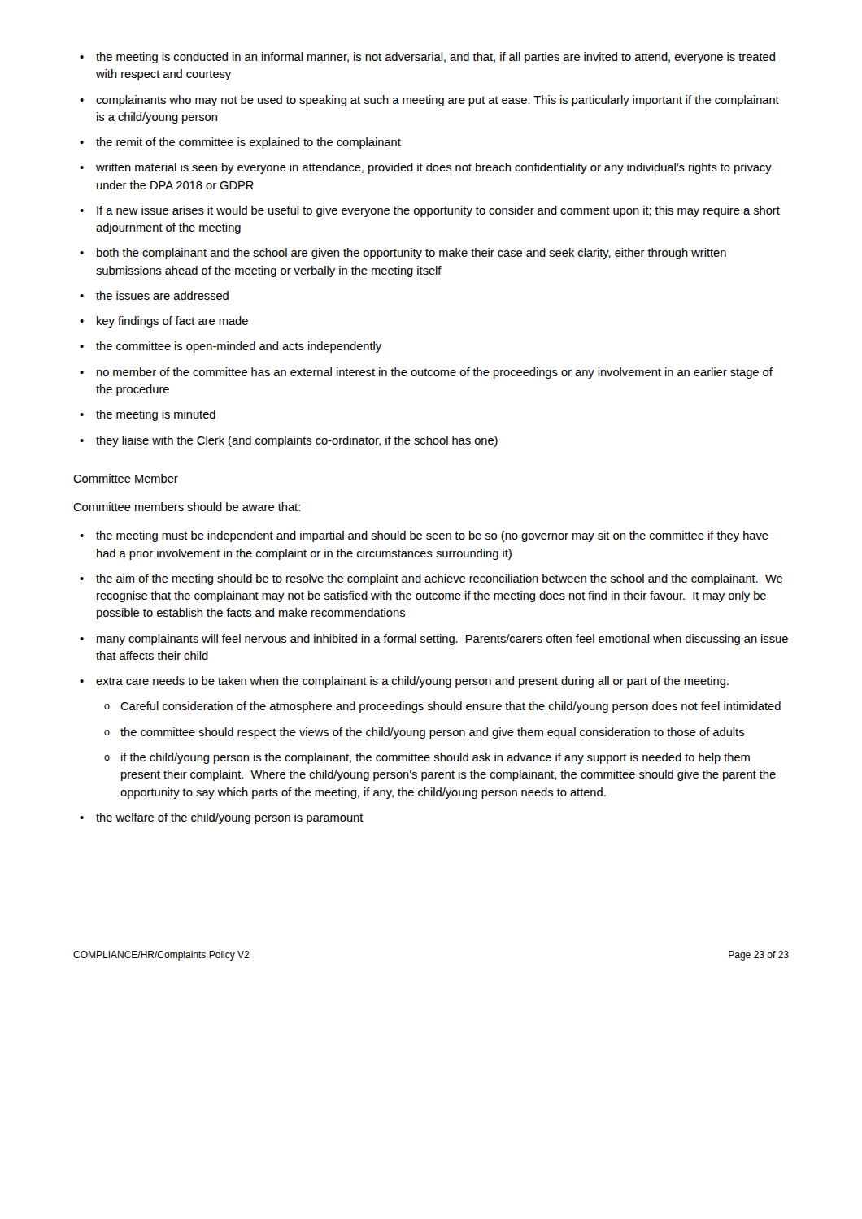the meeting is conducted in an informal manner, is not adversarial, and that, if all parties are invited to attend, everyone is treated with respect and courtesy
complainants who may not be used to speaking at such a meeting are put at ease. This is particularly important if the complainant is a child/young person
the remit of the committee is explained to the complainant
written material is seen by everyone in attendance, provided it does not breach confidentiality or any individual's rights to privacy under the DPA 2018 or GDPR
If a new issue arises it would be useful to give everyone the opportunity to consider and comment upon it; this may require a short adjournment of the meeting
both the complainant and the school are given the opportunity to make their case and seek clarity, either through written submissions ahead of the meeting or verbally in the meeting itself
the issues are addressed
key findings of fact are made
the committee is open-minded and acts independently
no member of the committee has an external interest in the outcome of the proceedings or any involvement in an earlier stage of the procedure
the meeting is minuted
they liaise with the Clerk (and complaints co-ordinator, if the school has one)
Committee Member
Committee members should be aware that:
the meeting must be independent and impartial and should be seen to be so (no governor may sit on the committee if they have had a prior involvement in the complaint or in the circumstances surrounding it)
the aim of the meeting should be to resolve the complaint and achieve reconciliation between the school and the complainant. We recognise that the complainant may not be satisfied with the outcome if the meeting does not find in their favour. It may only be possible to establish the facts and make recommendations
many complainants will feel nervous and inhibited in a formal setting. Parents/carers often feel emotional when discussing an issue that affects their child
extra care needs to be taken when the complainant is a child/young person and present during all or part of the meeting.
Careful consideration of the atmosphere and proceedings should ensure that the child/young person does not feel intimidated
the committee should respect the views of the child/young person and give them equal consideration to those of adults
if the child/young person is the complainant, the committee should ask in advance if any support is needed to help them present their complaint. Where the child/young person's parent is the complainant, the committee should give the parent the opportunity to say which parts of the meeting, if any, the child/young person needs to attend.
the welfare of the child/young person is paramount
COMPLIANCE/HR/Complaints Policy V2 Page 23 of 23